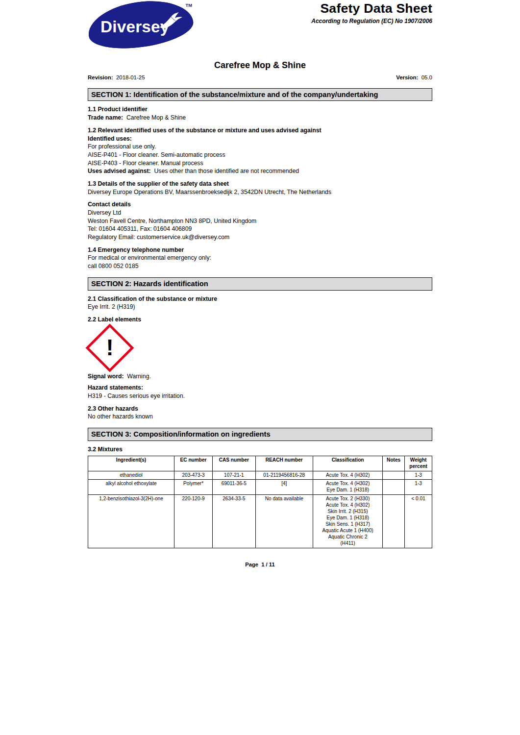TM Diversey
Safety Data Sheet
According to Regulation (EC) No 1907/2006
Carefree Mop & Shine
Revision: 2018-01-25
Version: 05.0
SECTION 1: Identification of the substance/mixture and of the company/undertaking
1.1 Product identifier
Trade name: Carefree Mop & Shine
1.2 Relevant identified uses of the substance or mixture and uses advised against
Identified uses:
For professional use only.
AISE-P401 - Floor cleaner. Semi-automatic process
AISE-P403 - Floor cleaner. Manual process
Uses advised against: Uses other than those identified are not recommended
1.3 Details of the supplier of the safety data sheet
Diversey Europe Operations BV, Maarssenbroeksedijk 2, 3542DN Utrecht, The Netherlands
Contact details
Diversey Ltd
Weston Favell Centre, Northampton NN3 8PD, United Kingdom
Tel: 01604 405311, Fax: 01604 406809
Regulatory Email: customerservice.uk@diversey.com
1.4 Emergency telephone number
For medical or environmental emergency only:
call 0800 052 0185
SECTION 2: Hazards identification
2.1 Classification of the substance or mixture
Eye Irrit. 2 (H319)
2.2 Label elements
!
Signal word: Warning.
Hazard statements:
H319 - Causes serious eye irritation.
2.3 Other hazards
No other hazards known
SECTION 3: Composition/information on ingredients
3.2 Mixtures
| Ingredient(s) | EC number | CAS number | REACH number | Classification | Notes | Weight percent |
| --- | --- | --- | --- | --- | --- | --- |
| ethanediol | 203-473-3 | 107-21-1 | 01-2119456816-28 | Acute Tox. 4 (H302) | | 1-3 |
| alkyl alcohol ethoxylate | Polymer* | 69011-36-5 | [4] | Acute Tox. 4 (H302) Eye Dam. 1 (H318) | | 1-3 |
| 1,2-benzisothiazol-3(2H)-one | 220-120-9 | 2634-33-5 | No data available | Acute Tox. 2 (H330) Acute Tox. 4 (H302) Skin Irrit. 2 (H315) Eye Dam. 1 (H318) Skin Sens. 1 (H317) Aquatic Acute 1 (H400) Aquatic Chronic 2 (H411) | | < 0.01 |
Page 1 / 11